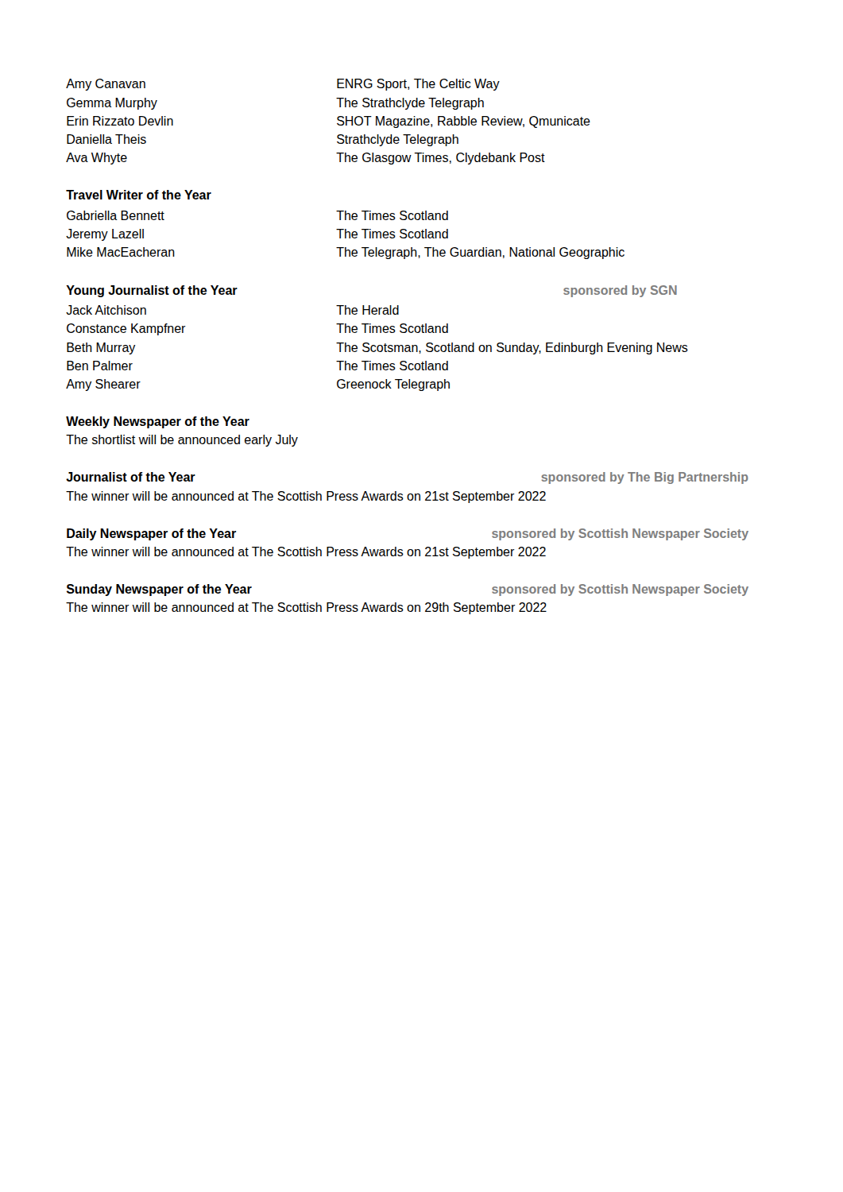| Amy Canavan | ENRG Sport, The Celtic Way |
| Gemma Murphy | The Strathclyde Telegraph |
| Erin Rizzato Devlin | SHOT Magazine, Rabble Review, Qmunicate |
| Daniella Theis | Strathclyde Telegraph |
| Ava Whyte | The Glasgow Times, Clydebank Post |
Travel Writer of the Year
| Gabriella Bennett | The Times Scotland |
| Jeremy Lazell | The Times Scotland |
| Mike MacEacheran | The Telegraph, The Guardian, National Geographic |
Young Journalist of the Year
sponsored by SGN
| Jack Aitchison | The Herald |
| Constance Kampfner | The Times Scotland |
| Beth Murray | The Scotsman, Scotland on Sunday, Edinburgh Evening News |
| Ben Palmer | The Times Scotland |
| Amy Shearer | Greenock Telegraph |
Weekly Newspaper of the Year
The shortlist will be announced early July
Journalist of the Year
sponsored by The Big Partnership
The winner will be announced at The Scottish Press Awards on 21st September 2022
Daily Newspaper of the Year
sponsored by Scottish Newspaper Society
The winner will be announced at The Scottish Press Awards on 21st September 2022
Sunday Newspaper of the Year
sponsored by Scottish Newspaper Society
The winner will be announced at The Scottish Press Awards on 29th September 2022